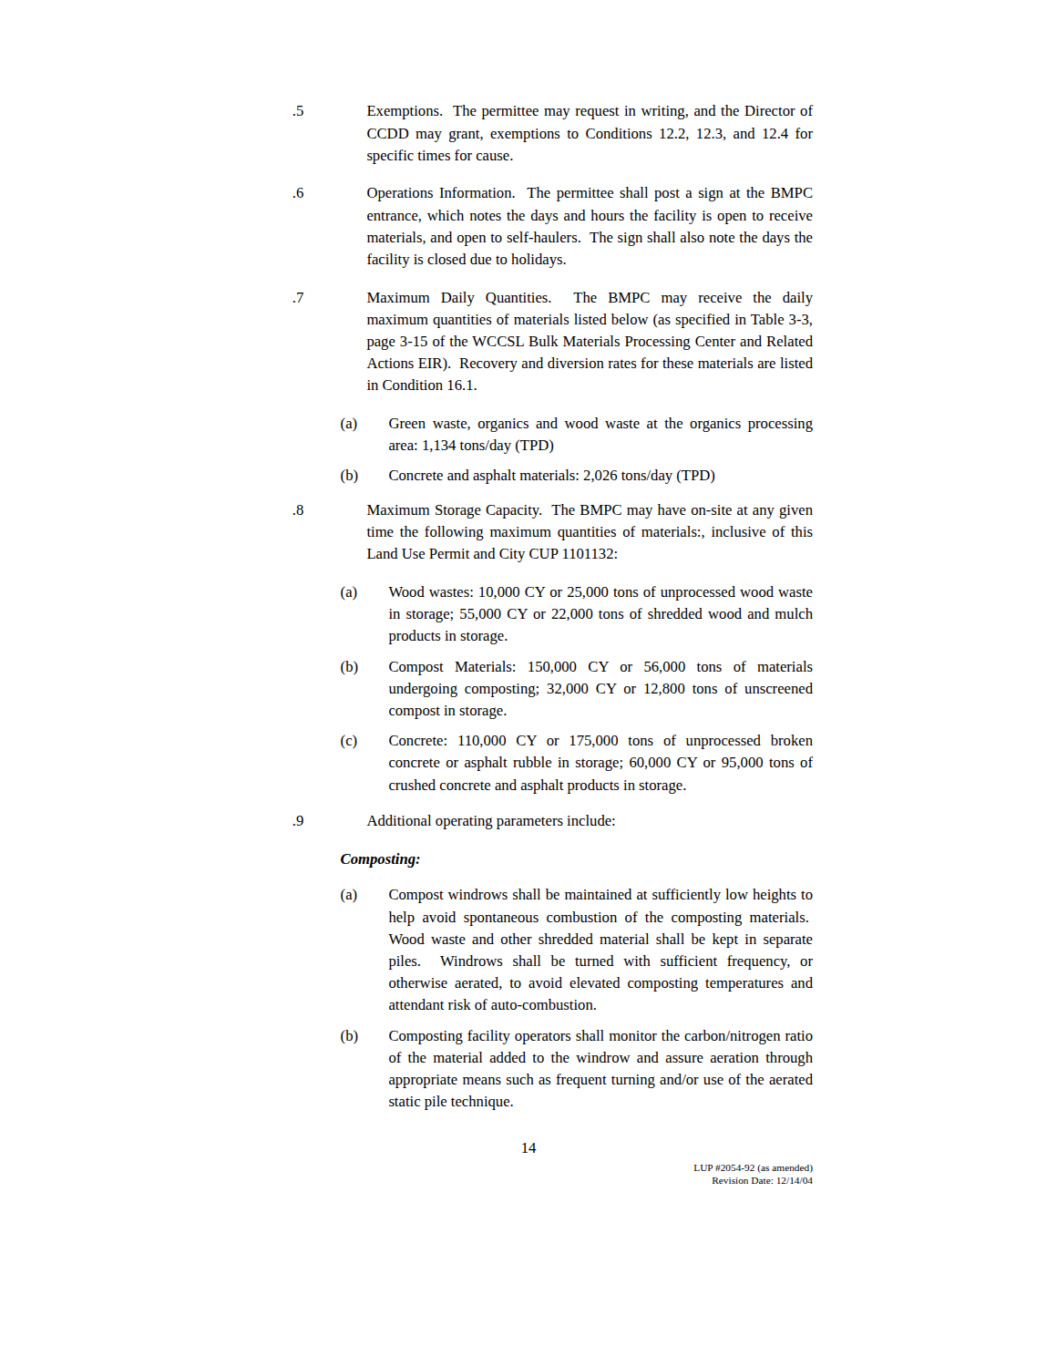.5
Exemptions. The permittee may request in writing, and the Director of CCDD may grant, exemptions to Conditions 12.2, 12.3, and 12.4 for specific times for cause.
.6
Operations Information. The permittee shall post a sign at the BMPC entrance, which notes the days and hours the facility is open to receive materials, and open to self-haulers. The sign shall also note the days the facility is closed due to holidays.
.7
Maximum Daily Quantities. The BMPC may receive the daily maximum quantities of materials listed below (as specified in Table 3-3, page 3-15 of the WCCSL Bulk Materials Processing Center and Related Actions EIR). Recovery and diversion rates for these materials are listed in Condition 16.1.
(a)
Green waste, organics and wood waste at the organics processing area: 1,134 tons/day (TPD)
(b)
Concrete and asphalt materials: 2,026 tons/day (TPD)
.8
Maximum Storage Capacity. The BMPC may have on-site at any given time the following maximum quantities of materials:, inclusive of this Land Use Permit and City CUP 1101132:
(a)
Wood wastes: 10,000 CY or 25,000 tons of unprocessed wood waste in storage; 55,000 CY or 22,000 tons of shredded wood and mulch products in storage.
(b)
Compost Materials: 150,000 CY or 56,000 tons of materials undergoing composting; 32,000 CY or 12,800 tons of unscreened compost in storage.
(c)
Concrete: 110,000 CY or 175,000 tons of unprocessed broken concrete or asphalt rubble in storage; 60,000 CY or 95,000 tons of crushed concrete and asphalt products in storage.
.9
Additional operating parameters include:
Composting:
(a)
Compost windrows shall be maintained at sufficiently low heights to help avoid spontaneous combustion of the composting materials. Wood waste and other shredded material shall be kept in separate piles. Windrows shall be turned with sufficient frequency, or otherwise aerated, to avoid elevated composting temperatures and attendant risk of auto-combustion.
(b)
Composting facility operators shall monitor the carbon/nitrogen ratio of the material added to the windrow and assure aeration through appropriate means such as frequent turning and/or use of the aerated static pile technique.
14
LUP #2054-92 (as amended)
Revision Date: 12/14/04